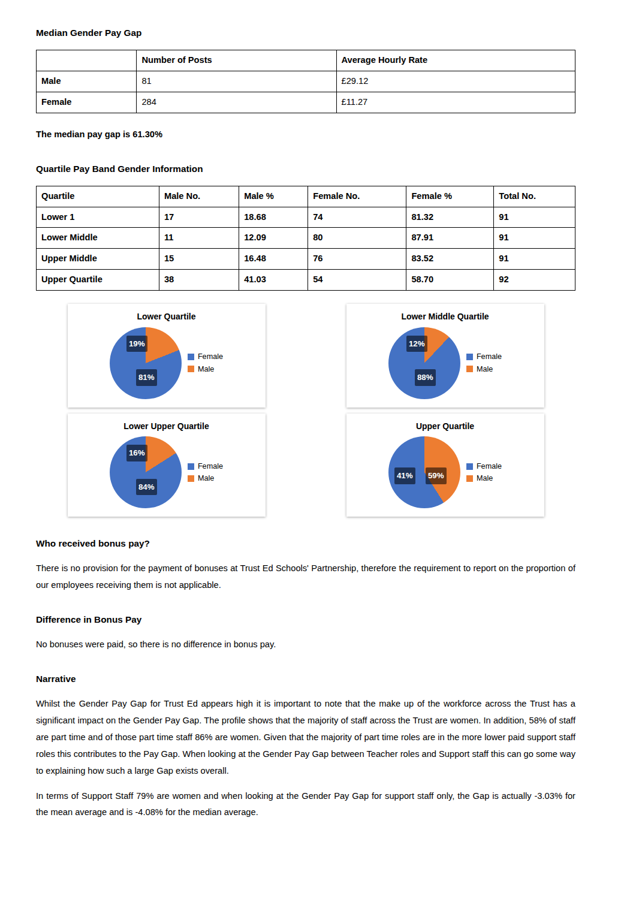Median Gender Pay Gap
| | Number of Posts | Average Hourly Rate |
| --- | --- | --- |
| Male | 81 | £29.12 |
| Female | 284 | £11.27 |
The median pay gap is 61.30%
Quartile Pay Band Gender Information
| Quartile | Male No. | Male % | Female No. | Female % | Total No. |
| --- | --- | --- | --- | --- | --- |
| Lower 1 | 17 | 18.68 | 74 | 81.32 | 91 |
| Lower Middle | 11 | 12.09 | 80 | 87.91 | 91 |
| Upper Middle | 15 | 16.48 | 76 | 83.52 | 91 |
| Upper Quartile | 38 | 41.03 | 54 | 58.70 | 92 |
Lower Quartile
19% 81%
Female
Male
Lower Middle Quartile
12% 88%
Female
Male
Lower Upper Quartile
16% 84%
Female
Male
Upper Quartile
41% 59%
Female
Male
Who received bonus pay?
There is no provision for the payment of bonuses at Trust Ed Schools' Partnership, therefore the requirement to report on the proportion of our employees receiving them is not applicable.
Difference in Bonus Pay
No bonuses were paid, so there is no difference in bonus pay.
Narrative
Whilst the Gender Pay Gap for Trust Ed appears high it is important to note that the make up of the workforce across the Trust has a significant impact on the Gender Pay Gap. The profile shows that the majority of staff across the Trust are women. In addition, 58% of staff are part time and of those part time staff 86% are women. Given that the majority of part time roles are in the more lower paid support staff roles this contributes to the Pay Gap. When looking at the Gender Pay Gap between Teacher roles and Support staff this can go some way to explaining how such a large Gap exists overall.
In terms of Support Staff 79% are women and when looking at the Gender Pay Gap for support staff only, the Gap is actually -3.03% for the mean average and is -4.08% for the median average.